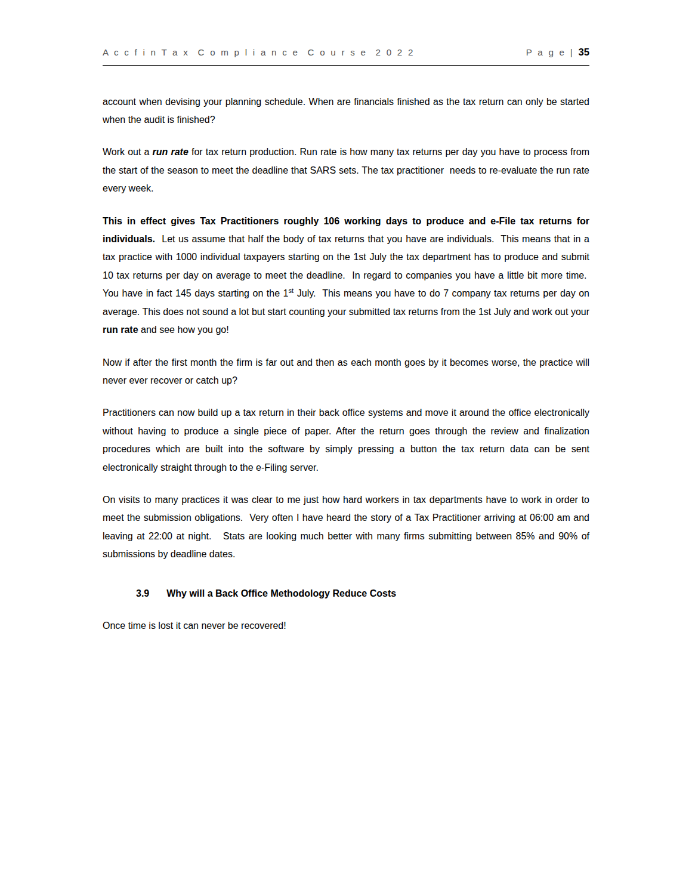A c c f i n T a x C o m p l i a n c e C o u r s e 2 0 2 2 P a g e | 35
account when devising your planning schedule. When are financials finished as the tax return can only be started when the audit is finished?
Work out a run rate for tax return production. Run rate is how many tax returns per day you have to process from the start of the season to meet the deadline that SARS sets. The tax practitioner needs to re-evaluate the run rate every week.
This in effect gives Tax Practitioners roughly 106 working days to produce and e-File tax returns for individuals. Let us assume that half the body of tax returns that you have are individuals. This means that in a tax practice with 1000 individual taxpayers starting on the 1st July the tax department has to produce and submit 10 tax returns per day on average to meet the deadline. In regard to companies you have a little bit more time. You have in fact 145 days starting on the 1st July. This means you have to do 7 company tax returns per day on average. This does not sound a lot but start counting your submitted tax returns from the 1st July and work out your run rate and see how you go!
Now if after the first month the firm is far out and then as each month goes by it becomes worse, the practice will never ever recover or catch up?
Practitioners can now build up a tax return in their back office systems and move it around the office electronically without having to produce a single piece of paper. After the return goes through the review and finalization procedures which are built into the software by simply pressing a button the tax return data can be sent electronically straight through to the e-Filing server.
On visits to many practices it was clear to me just how hard workers in tax departments have to work in order to meet the submission obligations. Very often I have heard the story of a Tax Practitioner arriving at 06:00 am and leaving at 22:00 at night. Stats are looking much better with many firms submitting between 85% and 90% of submissions by deadline dates.
3.9 Why will a Back Office Methodology Reduce Costs
Once time is lost it can never be recovered!